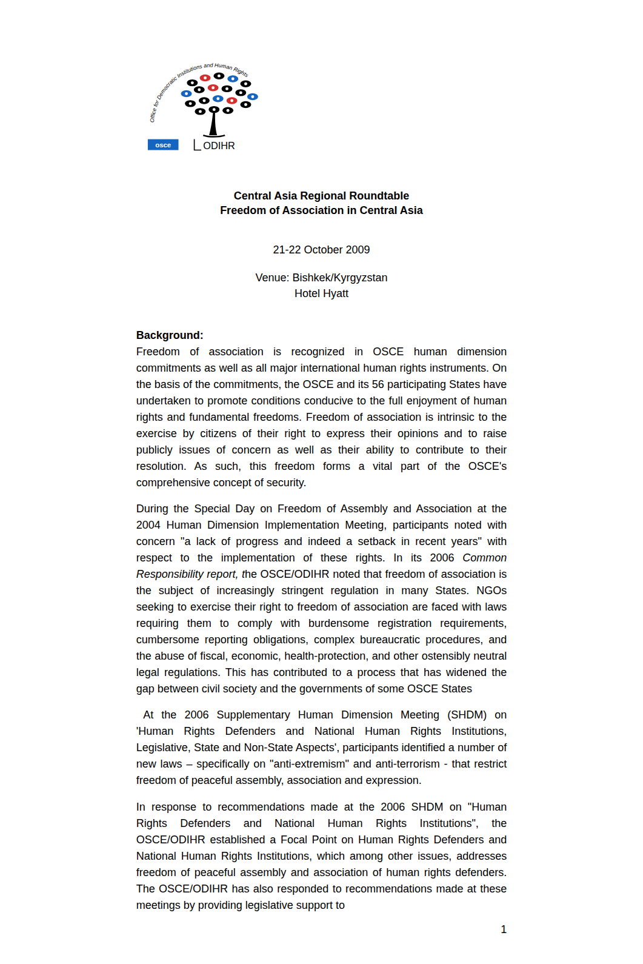Office for Democratic Institutions and Human Rights osce ODIHR
Central Asia Regional Roundtable
Freedom of Association in Central Asia
21-22 October 2009
Venue: Bishkek/Kyrgyzstan
Hotel Hyatt
Background:
Freedom of association is recognized in OSCE human dimension commitments as well as all major international human rights instruments. On the basis of the commitments, the OSCE and its 56 participating States have undertaken to promote conditions conducive to the full enjoyment of human rights and fundamental freedoms. Freedom of association is intrinsic to the exercise by citizens of their right to express their opinions and to raise publicly issues of concern as well as their ability to contribute to their resolution. As such, this freedom forms a vital part of the OSCE's comprehensive concept of security.
During the Special Day on Freedom of Assembly and Association at the 2004 Human Dimension Implementation Meeting, participants noted with concern "a lack of progress and indeed a setback in recent years" with respect to the implementation of these rights. In its 2006 Common Responsibility report, the OSCE/ODIHR noted that freedom of association is the subject of increasingly stringent regulation in many States. NGOs seeking to exercise their right to freedom of association are faced with laws requiring them to comply with burdensome registration requirements, cumbersome reporting obligations, complex bureaucratic procedures, and the abuse of fiscal, economic, health-protection, and other ostensibly neutral legal regulations. This has contributed to a process that has widened the gap between civil society and the governments of some OSCE States
At the 2006 Supplementary Human Dimension Meeting (SHDM) on 'Human Rights Defenders and National Human Rights Institutions, Legislative, State and Non-State Aspects', participants identified a number of new laws – specifically on "anti-extremism" and anti-terrorism - that restrict freedom of peaceful assembly, association and expression.
In response to recommendations made at the 2006 SHDM on "Human Rights Defenders and National Human Rights Institutions", the OSCE/ODIHR established a Focal Point on Human Rights Defenders and National Human Rights Institutions, which among other issues, addresses freedom of peaceful assembly and association of human rights defenders. The OSCE/ODIHR has also responded to recommendations made at these meetings by providing legislative support to
1